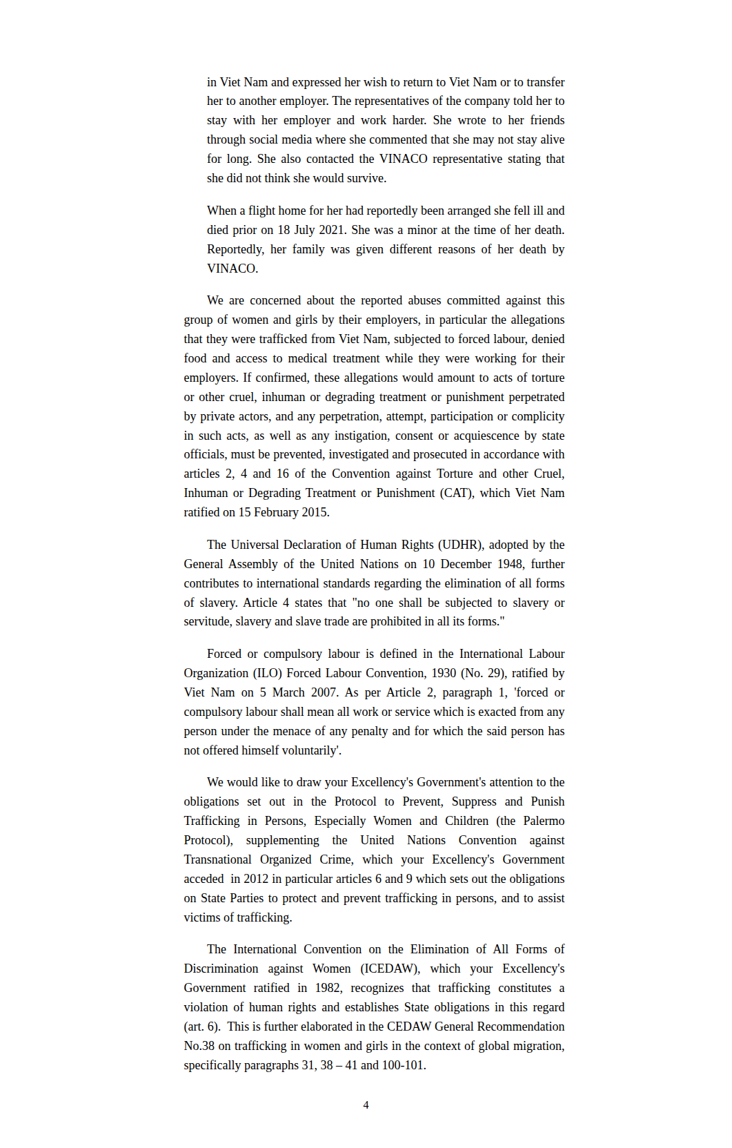in Viet Nam and expressed her wish to return to Viet Nam or to transfer her to another employer. The representatives of the company told her to stay with her employer and work harder. She wrote to her friends through social media where she commented that she may not stay alive for long. She also contacted the VINACO representative stating that she did not think she would survive.
When a flight home for her had reportedly been arranged she fell ill and died prior on 18 July 2021. She was a minor at the time of her death. Reportedly, her family was given different reasons of her death by VINACO.
We are concerned about the reported abuses committed against this group of women and girls by their employers, in particular the allegations that they were trafficked from Viet Nam, subjected to forced labour, denied food and access to medical treatment while they were working for their employers. If confirmed, these allegations would amount to acts of torture or other cruel, inhuman or degrading treatment or punishment perpetrated by private actors, and any perpetration, attempt, participation or complicity in such acts, as well as any instigation, consent or acquiescence by state officials, must be prevented, investigated and prosecuted in accordance with articles 2, 4 and 16 of the Convention against Torture and other Cruel, Inhuman or Degrading Treatment or Punishment (CAT), which Viet Nam ratified on 15 February 2015.
The Universal Declaration of Human Rights (UDHR), adopted by the General Assembly of the United Nations on 10 December 1948, further contributes to international standards regarding the elimination of all forms of slavery. Article 4 states that "no one shall be subjected to slavery or servitude, slavery and slave trade are prohibited in all its forms."
Forced or compulsory labour is defined in the International Labour Organization (ILO) Forced Labour Convention, 1930 (No. 29), ratified by Viet Nam on 5 March 2007. As per Article 2, paragraph 1, 'forced or compulsory labour shall mean all work or service which is exacted from any person under the menace of any penalty and for which the said person has not offered himself voluntarily'.
We would like to draw your Excellency's Government's attention to the obligations set out in the Protocol to Prevent, Suppress and Punish Trafficking in Persons, Especially Women and Children (the Palermo Protocol), supplementing the United Nations Convention against Transnational Organized Crime, which your Excellency's Government acceded in 2012 in particular articles 6 and 9 which sets out the obligations on State Parties to protect and prevent trafficking in persons, and to assist victims of trafficking.
The International Convention on the Elimination of All Forms of Discrimination against Women (ICEDAW), which your Excellency's Government ratified in 1982, recognizes that trafficking constitutes a violation of human rights and establishes State obligations in this regard (art. 6). This is further elaborated in the CEDAW General Recommendation No.38 on trafficking in women and girls in the context of global migration, specifically paragraphs 31, 38 – 41 and 100-101.
4